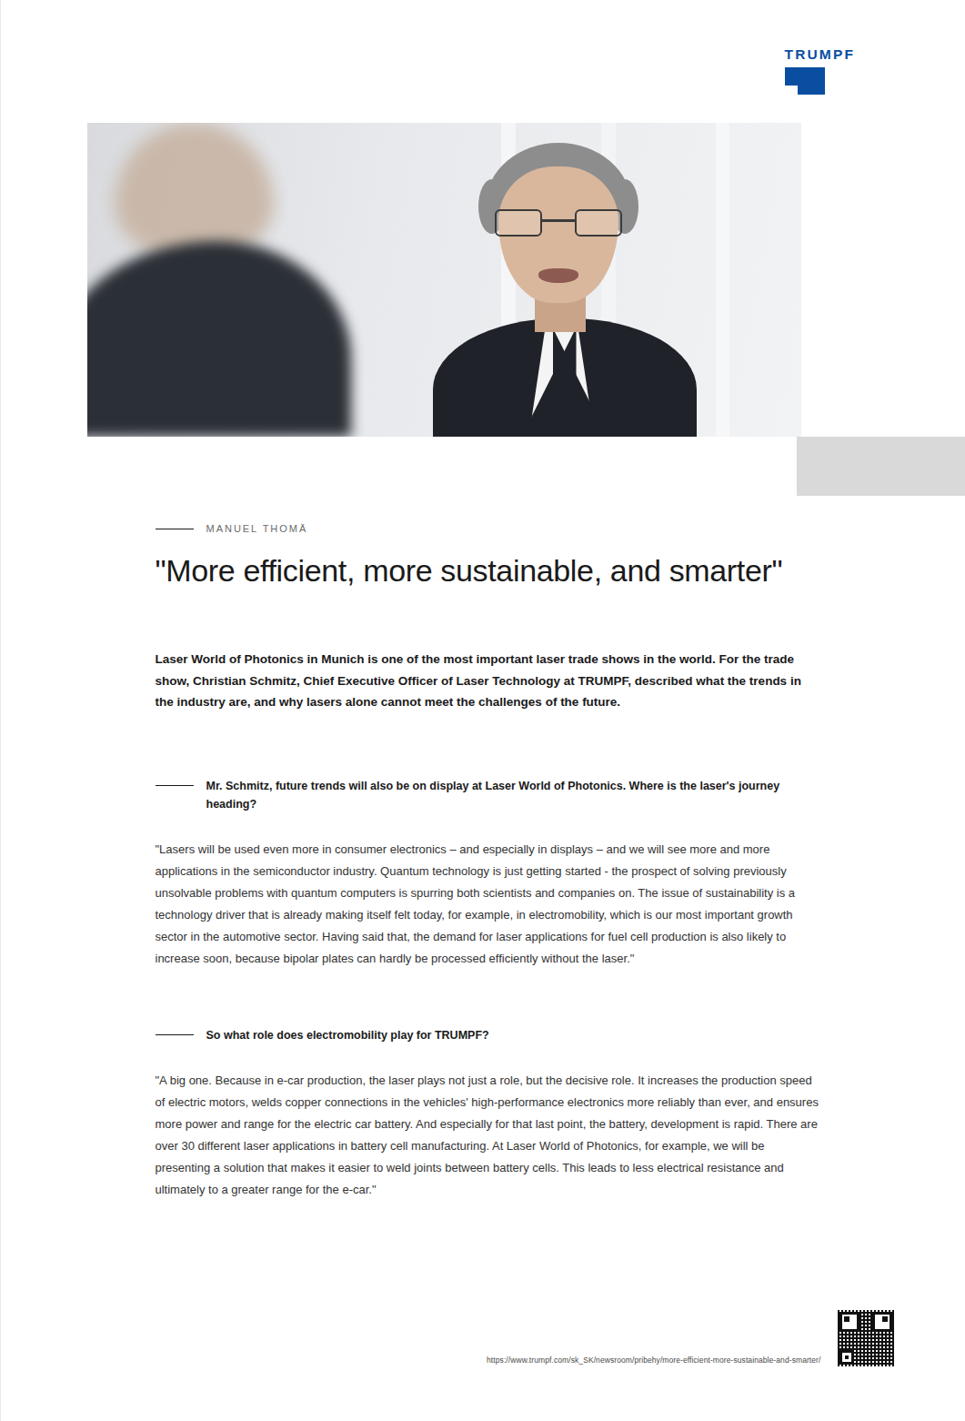TRUMPF
Manuel Thomä
"More efficient, more sustainable, and smarter"
Laser World of Photonics in Munich is one of the most important laser trade shows in the world. For the trade show, Christian Schmitz, Chief Executive Officer of Laser Technology at TRUMPF, described what the trends in the industry are, and why lasers alone cannot meet the challenges of the future.
Mr. Schmitz, future trends will also be on display at Laser World of Photonics. Where is the laser's journey heading?
"Lasers will be used even more in consumer electronics – and especially in displays – and we will see more and more applications in the semiconductor industry. Quantum technology is just getting started - the prospect of solving previously unsolvable problems with quantum computers is spurring both scientists and companies on. The issue of sustainability is a technology driver that is already making itself felt today, for example, in electromobility, which is our most important growth sector in the automotive sector. Having said that, the demand for laser applications for fuel cell production is also likely to increase soon, because bipolar plates can hardly be processed efficiently without the laser."
So what role does electromobility play for TRUMPF?
"A big one. Because in e-car production, the laser plays not just a role, but the decisive role. It increases the production speed of electric motors, welds copper connections in the vehicles' high-performance electronics more reliably than ever, and ensures more power and range for the electric car battery. And especially for that last point, the battery, development is rapid. There are over 30 different laser applications in battery cell manufacturing. At Laser World of Photonics, for example, we will be presenting a solution that makes it easier to weld joints between battery cells. This leads to less electrical resistance and ultimately to a greater range for the e-car."
https://www.trumpf.com/sk_SK/newsroom/pribehy/more-efficient-more-sustainable-and-smarter/